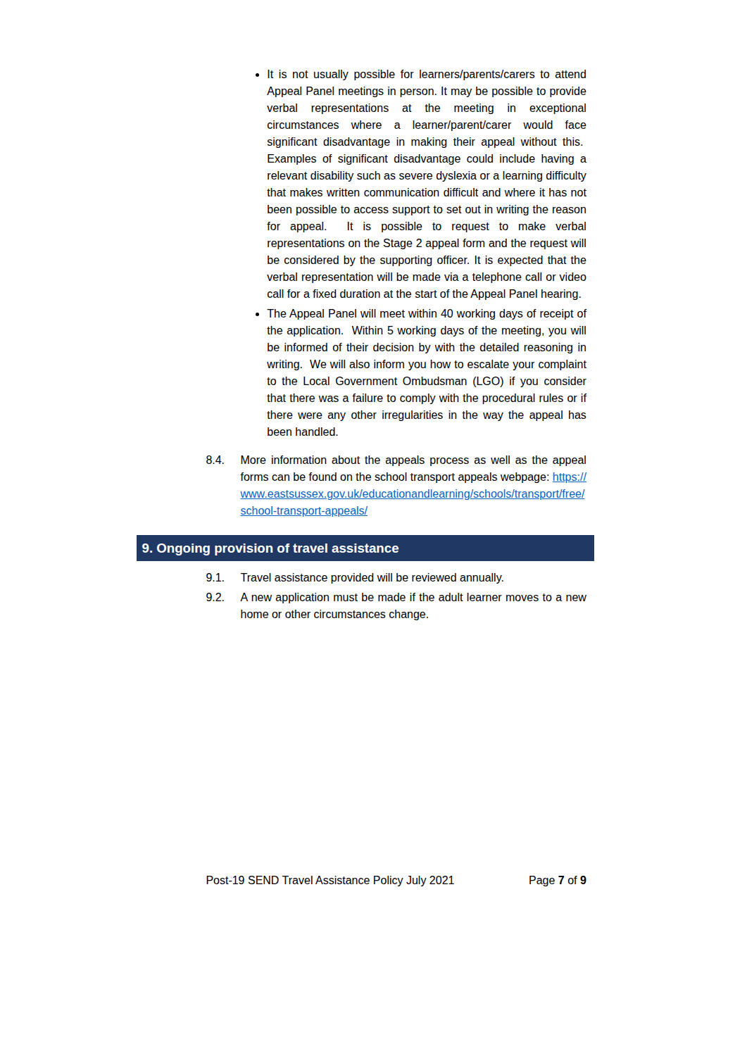It is not usually possible for learners/parents/carers to attend Appeal Panel meetings in person. It may be possible to provide verbal representations at the meeting in exceptional circumstances where a learner/parent/carer would face significant disadvantage in making their appeal without this. Examples of significant disadvantage could include having a relevant disability such as severe dyslexia or a learning difficulty that makes written communication difficult and where it has not been possible to access support to set out in writing the reason for appeal. It is possible to request to make verbal representations on the Stage 2 appeal form and the request will be considered by the supporting officer. It is expected that the verbal representation will be made via a telephone call or video call for a fixed duration at the start of the Appeal Panel hearing.
The Appeal Panel will meet within 40 working days of receipt of the application. Within 5 working days of the meeting, you will be informed of their decision by with the detailed reasoning in writing. We will also inform you how to escalate your complaint to the Local Government Ombudsman (LGO) if you consider that there was a failure to comply with the procedural rules or if there were any other irregularities in the way the appeal has been handled.
8.4. More information about the appeals process as well as the appeal forms can be found on the school transport appeals webpage: https://www.eastsussex.gov.uk/educationandlearning/schools/transport/free/school-transport-appeals/
9. Ongoing provision of travel assistance
9.1. Travel assistance provided will be reviewed annually.
9.2. A new application must be made if the adult learner moves to a new home or other circumstances change.
Post-19 SEND Travel Assistance Policy July 2021
Page 7 of 9